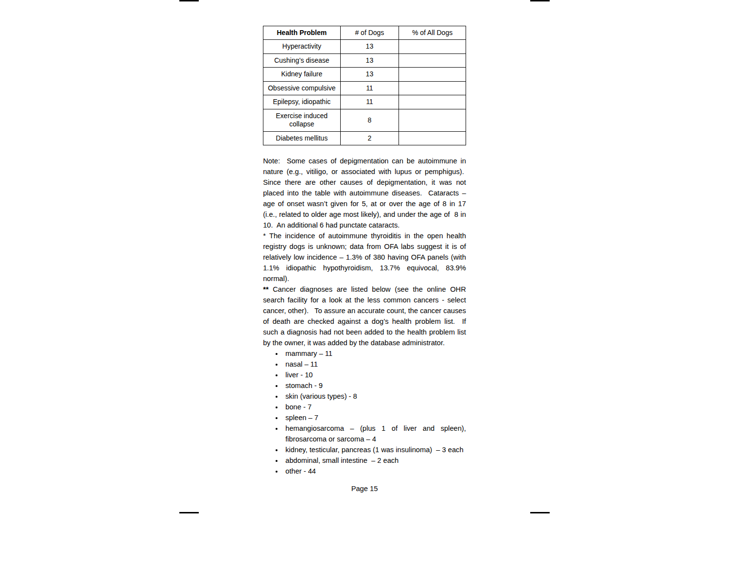| Health Problem | # of Dogs | % of All Dogs |
| --- | --- | --- |
| Hyperactivity | 13 | |
| Cushing’s disease | 13 | |
| Kidney failure | 13 | |
| Obsessive compulsive | 11 | |
| Epilepsy, idiopathic | 11 | |
| Exercise induced collapse | 8 | |
| Diabetes mellitus | 2 | |
Note: Some cases of depigmentation can be autoimmune in nature (e.g., vitiligo, or associated with lupus or pemphigus). Since there are other causes of depigmentation, it was not placed into the table with autoimmune diseases. Cataracts – age of onset wasn’t given for 5, at or over the age of 8 in 17 (i.e., related to older age most likely), and under the age of 8 in 10. An additional 6 had punctate cataracts.
* The incidence of autoimmune thyroiditis in the open health registry dogs is unknown; data from OFA labs suggest it is of relatively low incidence – 1.3% of 380 having OFA panels (with 1.1% idiopathic hypothyroidism, 13.7% equivocal, 83.9% normal).
** Cancer diagnoses are listed below (see the online OHR search facility for a look at the less common cancers - select cancer, other). To assure an accurate count, the cancer causes of death are checked against a dog’s health problem list. If such a diagnosis had not been added to the health problem list by the owner, it was added by the database administrator.
mammary – 11
nasal – 11
liver - 10
stomach - 9
skin (various types) - 8
bone - 7
spleen – 7
hemangiosarcoma – (plus 1 of liver and spleen), fibrosarcoma or sarcoma – 4
kidney, testicular, pancreas (1 was insulinoma) – 3 each
abdominal, small intestine – 2 each
other - 44
Page 15